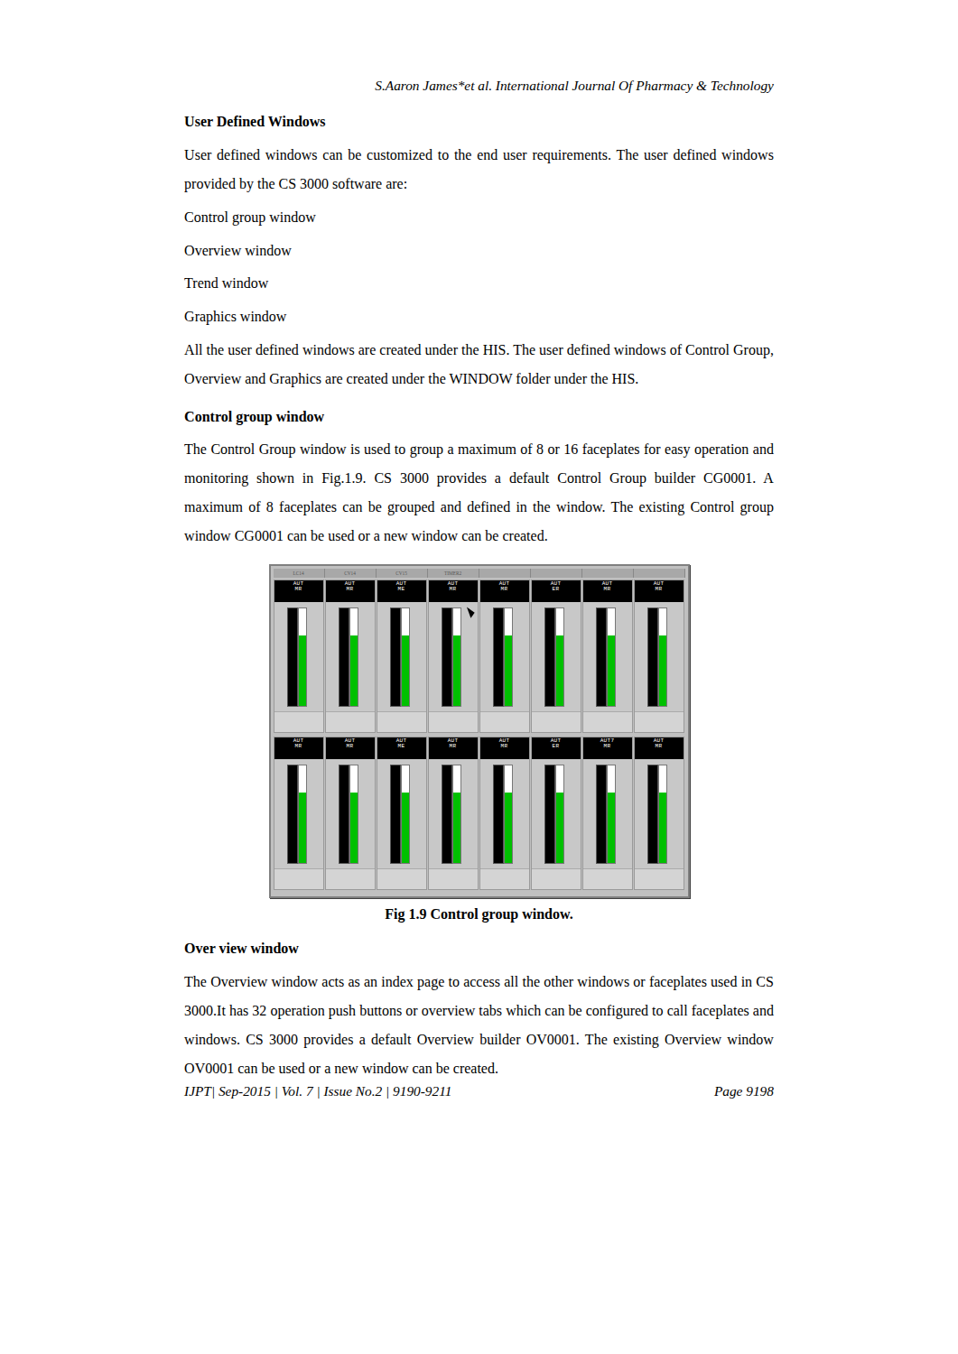S.Aaron James*et al. International Journal Of Pharmacy & Technology
User Defined Windows
User defined windows can be customized to the end user requirements. The user defined windows provided by the CS 3000 software are:
Control group window
Overview window
Trend window
Graphics window
All the user defined windows are created under the HIS. The user defined windows of Control Group, Overview and Graphics are created under the WINDOW folder under the HIS.
Control group window
The Control Group window is used to group a maximum of 8 or 16 faceplates for easy operation and monitoring shown in Fig.1.9. CS 3000 provides a default Control Group builder CG0001. A maximum of 8 faceplates can be grouped and defined in the window. The existing Control group window CG0001 can be used or a new window can be created.
LC14
CV14
CV15
TIMER2
AUT
MR
AUT
MR
AUT
ME
AUT
MR
AUT
MR
AUT
ER
AUT
MR
AUT
MR
AUT
MR
AUT
MR
AUT
ME
AUT
MR
AUT
MR
AUT
ER
AUT7
MR
AUT
MR
Fig 1.9 Control group window.
Over view window
The Overview window acts as an index page to access all the other windows or faceplates used in CS 3000.It has 32 operation push buttons or overview tabs which can be configured to call faceplates and windows. CS 3000 provides a default Overview builder OV0001. The existing Overview window OV0001 can be used or a new window can be created.
IJPT| Sep-2015 | Vol. 7 | Issue No.2 | 9190-9211 Page 9198